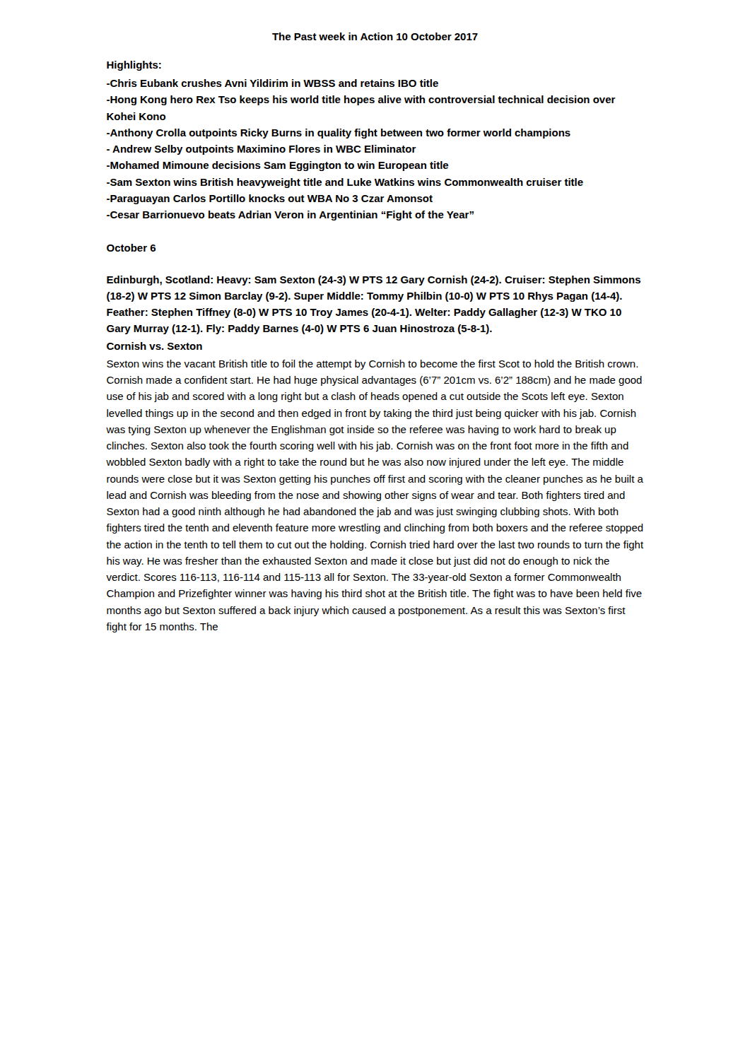The Past week in Action 10 October 2017
Highlights:
-Chris Eubank crushes Avni Yildirim in WBSS and retains IBO title
-Hong Kong hero Rex Tso keeps his world title hopes alive with controversial technical decision over Kohei Kono
-Anthony Crolla outpoints Ricky Burns in quality fight between two former world champions
- Andrew Selby outpoints Maximino Flores in WBC Eliminator
-Mohamed Mimoune decisions Sam Eggington to win European title
-Sam Sexton wins British heavyweight title and Luke Watkins wins Commonwealth cruiser title
-Paraguayan Carlos Portillo knocks out WBA No 3 Czar Amonsot
-Cesar Barrionuevo beats Adrian Veron in Argentinian “Fight of the Year”
October 6
Edinburgh, Scotland: Heavy: Sam Sexton (24-3) W PTS 12 Gary Cornish (24-2). Cruiser: Stephen Simmons (18-2) W PTS 12 Simon Barclay (9-2). Super Middle: Tommy Philbin (10-0) W PTS 10 Rhys Pagan (14-4). Feather: Stephen Tiffney (8-0) W PTS 10 Troy James (20-4-1). Welter: Paddy Gallagher (12-3) W TKO 10 Gary Murray (12-1). Fly: Paddy Barnes (4-0) W PTS 6 Juan Hinostroza (5-8-1).
Cornish vs. Sexton
Sexton wins the vacant British title to foil the attempt by Cornish to become the first Scot to hold the British crown. Cornish made a confident start. He had huge physical advantages (6’7” 201cm vs. 6’2” 188cm) and he made good use of his jab and scored with a long right but a clash of heads opened a cut outside the Scots left eye. Sexton levelled things up in the second and then edged in front by taking the third just being quicker with his jab. Cornish was tying Sexton up whenever the Englishman got inside so the referee was having to work hard to break up clinches. Sexton also took the fourth scoring well with his jab. Cornish was on the front foot more in the fifth and wobbled Sexton badly with a right to take the round but he was also now injured under the left eye. The middle rounds were close but it was Sexton getting his punches off first and scoring with the cleaner punches as he built a lead and Cornish was bleeding from the nose and showing other signs of wear and tear. Both fighters tired and Sexton had a good ninth although he had abandoned the jab and was just swinging clubbing shots. With both fighters tired the tenth and eleventh feature more wrestling and clinching from both boxers and the referee stopped the action in the tenth to tell them to cut out the holding. Cornish tried hard over the last two rounds to turn the fight his way. He was fresher than the exhausted Sexton and made it close but just did not do enough to nick the verdict. Scores 116-113, 116-114 and 115-113 all for Sexton. The 33-year-old Sexton a former Commonwealth Champion and Prizefighter winner was having his third shot at the British title. The fight was to have been held five months ago but Sexton suffered a back injury which caused a postponement. As a result this was Sexton’s first fight for 15 months. The